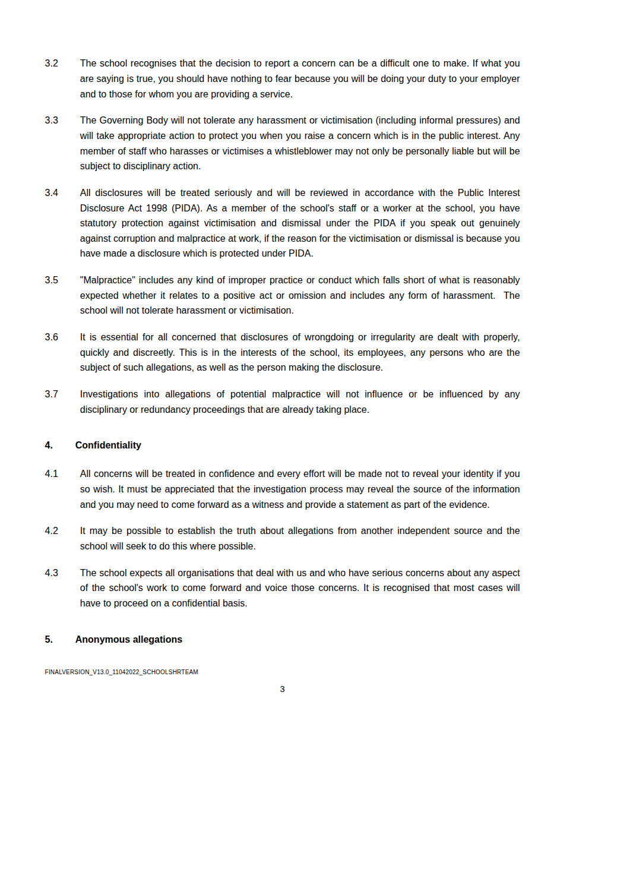3.2
The school recognises that the decision to report a concern can be a difficult one to make. If what you are saying is true, you should have nothing to fear because you will be doing your duty to your employer and to those for whom you are providing a service.
3.3
The Governing Body will not tolerate any harassment or victimisation (including informal pressures) and will take appropriate action to protect you when you raise a concern which is in the public interest. Any member of staff who harasses or victimises a whistleblower may not only be personally liable but will be subject to disciplinary action.
3.4
All disclosures will be treated seriously and will be reviewed in accordance with the Public Interest Disclosure Act 1998 (PIDA). As a member of the school's staff or a worker at the school, you have statutory protection against victimisation and dismissal under the PIDA if you speak out genuinely against corruption and malpractice at work, if the reason for the victimisation or dismissal is because you have made a disclosure which is protected under PIDA.
3.5
"Malpractice" includes any kind of improper practice or conduct which falls short of what is reasonably expected whether it relates to a positive act or omission and includes any form of harassment. The school will not tolerate harassment or victimisation.
3.6
It is essential for all concerned that disclosures of wrongdoing or irregularity are dealt with properly, quickly and discreetly. This is in the interests of the school, its employees, any persons who are the subject of such allegations, as well as the person making the disclosure.
3.7
Investigations into allegations of potential malpractice will not influence or be influenced by any disciplinary or redundancy proceedings that are already taking place.
4. Confidentiality
4.1
All concerns will be treated in confidence and every effort will be made not to reveal your identity if you so wish. It must be appreciated that the investigation process may reveal the source of the information and you may need to come forward as a witness and provide a statement as part of the evidence.
4.2
It may be possible to establish the truth about allegations from another independent source and the school will seek to do this where possible.
4.3
The school expects all organisations that deal with us and who have serious concerns about any aspect of the school's work to come forward and voice those concerns. It is recognised that most cases will have to proceed on a confidential basis.
5. Anonymous allegations
FINALVERSION_V13.0_11042022_SCHOOLSHRTEAM
3